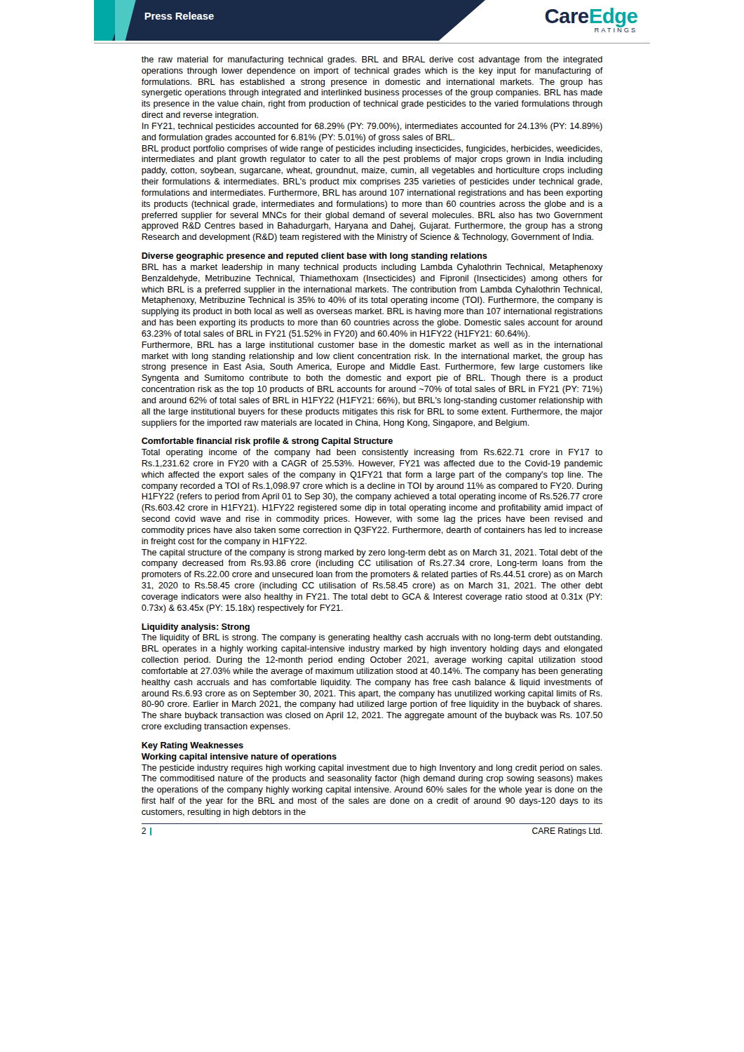Press Release
Care Edge
RATINGS
the raw material for manufacturing technical grades. BRL and BRAL derive cost advantage from the integrated operations through lower dependence on import of technical grades which is the key input for manufacturing of formulations. BRL has established a strong presence in domestic and international markets. The group has synergetic operations through integrated and interlinked business processes of the group companies. BRL has made its presence in the value chain, right from production of technical grade pesticides to the varied formulations through direct and reverse integration.
In FY21, technical pesticides accounted for 68.29% (PY: 79.00%), intermediates accounted for 24.13% (PY: 14.89%) and formulation grades accounted for 6.81% (PY: 5.01%) of gross sales of BRL.
BRL product portfolio comprises of wide range of pesticides including insecticides, fungicides, herbicides, weedicides, intermediates and plant growth regulator to cater to all the pest problems of major crops grown in India including paddy, cotton, soybean, sugarcane, wheat, groundnut, maize, cumin, all vegetables and horticulture crops including their formulations & intermediates. BRL's product mix comprises 235 varieties of pesticides under technical grade, formulations and intermediates. Furthermore, BRL has around 107 international registrations and has been exporting its products (technical grade, intermediates and formulations) to more than 60 countries across the globe and is a preferred supplier for several MNCs for their global demand of several molecules. BRL also has two Government approved R&D Centres based in Bahadurgarh, Haryana and Dahej, Gujarat. Furthermore, the group has a strong Research and development (R&D) team registered with the Ministry of Science & Technology, Government of India.
Diverse geographic presence and reputed client base with long standing relations
BRL has a market leadership in many technical products including Lambda Cyhalothrin Technical, Metaphenoxy Benzaldehyde, Metribuzine Technical, Thiamethoxam (Insecticides) and Fipronil (Insecticides) among others for which BRL is a preferred supplier in the international markets. The contribution from Lambda Cyhalothrin Technical, Metaphenoxy, Metribuzine Technical is 35% to 40% of its total operating income (TOI). Furthermore, the company is supplying its product in both local as well as overseas market. BRL is having more than 107 international registrations and has been exporting its products to more than 60 countries across the globe. Domestic sales account for around 63.23% of total sales of BRL in FY21 (51.52% in FY20) and 60.40% in H1FY22 (H1FY21: 60.64%).
Furthermore, BRL has a large institutional customer base in the domestic market as well as in the international market with long standing relationship and low client concentration risk. In the international market, the group has strong presence in East Asia, South America, Europe and Middle East. Furthermore, few large customers like Syngenta and Sumitomo contribute to both the domestic and export pie of BRL. Though there is a product concentration risk as the top 10 products of BRL accounts for around ~70% of total sales of BRL in FY21 (PY: 71%) and around 62% of total sales of BRL in H1FY22 (H1FY21: 66%), but BRL's long-standing customer relationship with all the large institutional buyers for these products mitigates this risk for BRL to some extent. Furthermore, the major suppliers for the imported raw materials are located in China, Hong Kong, Singapore, and Belgium.
Comfortable financial risk profile & strong Capital Structure
Total operating income of the company had been consistently increasing from Rs.622.71 crore in FY17 to Rs.1,231.62 crore in FY20 with a CAGR of 25.53%. However, FY21 was affected due to the Covid-19 pandemic which affected the export sales of the company in Q1FY21 that form a large part of the company's top line. The company recorded a TOI of Rs.1,098.97 crore which is a decline in TOI by around 11% as compared to FY20. During H1FY22 (refers to period from April 01 to Sep 30), the company achieved a total operating income of Rs.526.77 crore (Rs.603.42 crore in H1FY21). H1FY22 registered some dip in total operating income and profitability amid impact of second covid wave and rise in commodity prices. However, with some lag the prices have been revised and commodity prices have also taken some correction in Q3FY22. Furthermore, dearth of containers has led to increase in freight cost for the company in H1FY22.
The capital structure of the company is strong marked by zero long-term debt as on March 31, 2021. Total debt of the company decreased from Rs.93.86 crore (including CC utilisation of Rs.27.34 crore, Long-term loans from the promoters of Rs.22.00 crore and unsecured loan from the promoters & related parties of Rs.44.51 crore) as on March 31, 2020 to Rs.58.45 crore (including CC utilisation of Rs.58.45 crore) as on March 31, 2021. The other debt coverage indicators were also healthy in FY21. The total debt to GCA & Interest coverage ratio stood at 0.31x (PY: 0.73x) & 63.45x (PY: 15.18x) respectively for FY21.
Liquidity analysis: Strong
The liquidity of BRL is strong. The company is generating healthy cash accruals with no long-term debt outstanding. BRL operates in a highly working capital-intensive industry marked by high inventory holding days and elongated collection period. During the 12-month period ending October 2021, average working capital utilization stood comfortable at 27.03% while the average of maximum utilization stood at 40.14%. The company has been generating healthy cash accruals and has comfortable liquidity. The company has free cash balance & liquid investments of around Rs.6.93 crore as on September 30, 2021. This apart, the company has unutilized working capital limits of Rs. 80-90 crore. Earlier in March 2021, the company had utilized large portion of free liquidity in the buyback of shares. The share buyback transaction was closed on April 12, 2021. The aggregate amount of the buyback was Rs. 107.50 crore excluding transaction expenses.
Key Rating Weaknesses
Working capital intensive nature of operations
The pesticide industry requires high working capital investment due to high Inventory and long credit period on sales. The commoditised nature of the products and seasonality factor (high demand during crop sowing seasons) makes the operations of the company highly working capital intensive. Around 60% sales for the whole year is done on the first half of the year for the BRL and most of the sales are done on a credit of around 90 days-120 days to its customers, resulting in high debtors in the
2
CARE Ratings Ltd.